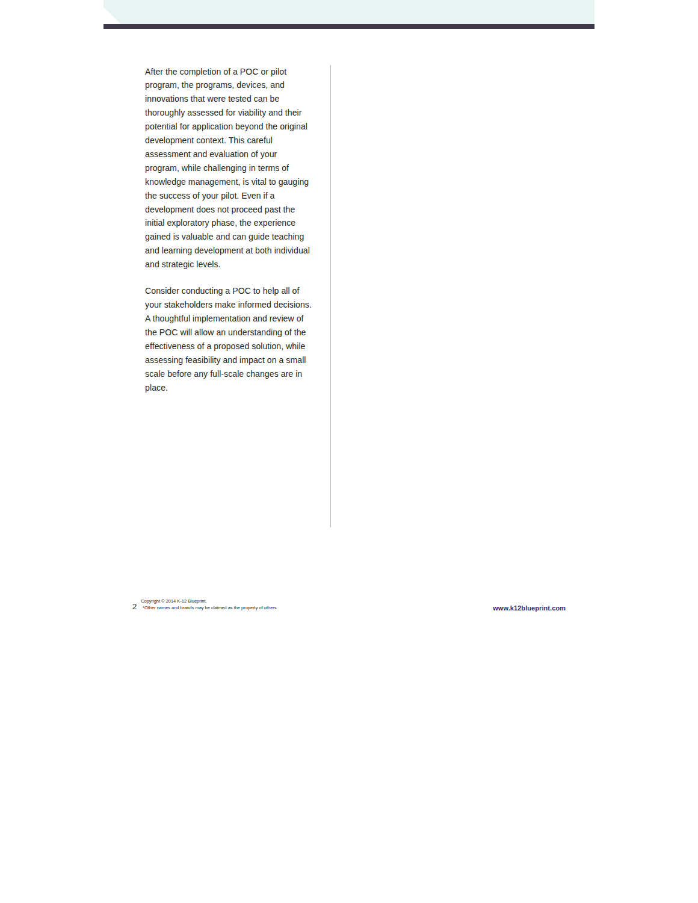After the completion of a POC or pilot program, the programs, devices, and innovations that were tested can be thoroughly assessed for viability and their potential for application beyond the original development context. This careful assessment and evaluation of your program, while challenging in terms of knowledge management, is vital to gauging the success of your pilot. Even if a development does not proceed past the initial exploratory phase, the experience gained is valuable and can guide teaching and learning development at both individual and strategic levels.
Consider conducting a POC to help all of your stakeholders make informed decisions. A thoughtful implementation and review of the POC will allow an understanding of the effectiveness of a proposed solution, while assessing feasibility and impact on a small scale before any full-scale changes are in place.
2
Copyright © 2014 K-12 Blueprint. *Other names and brands may be claimed as the property of others
www.k12blueprint.com